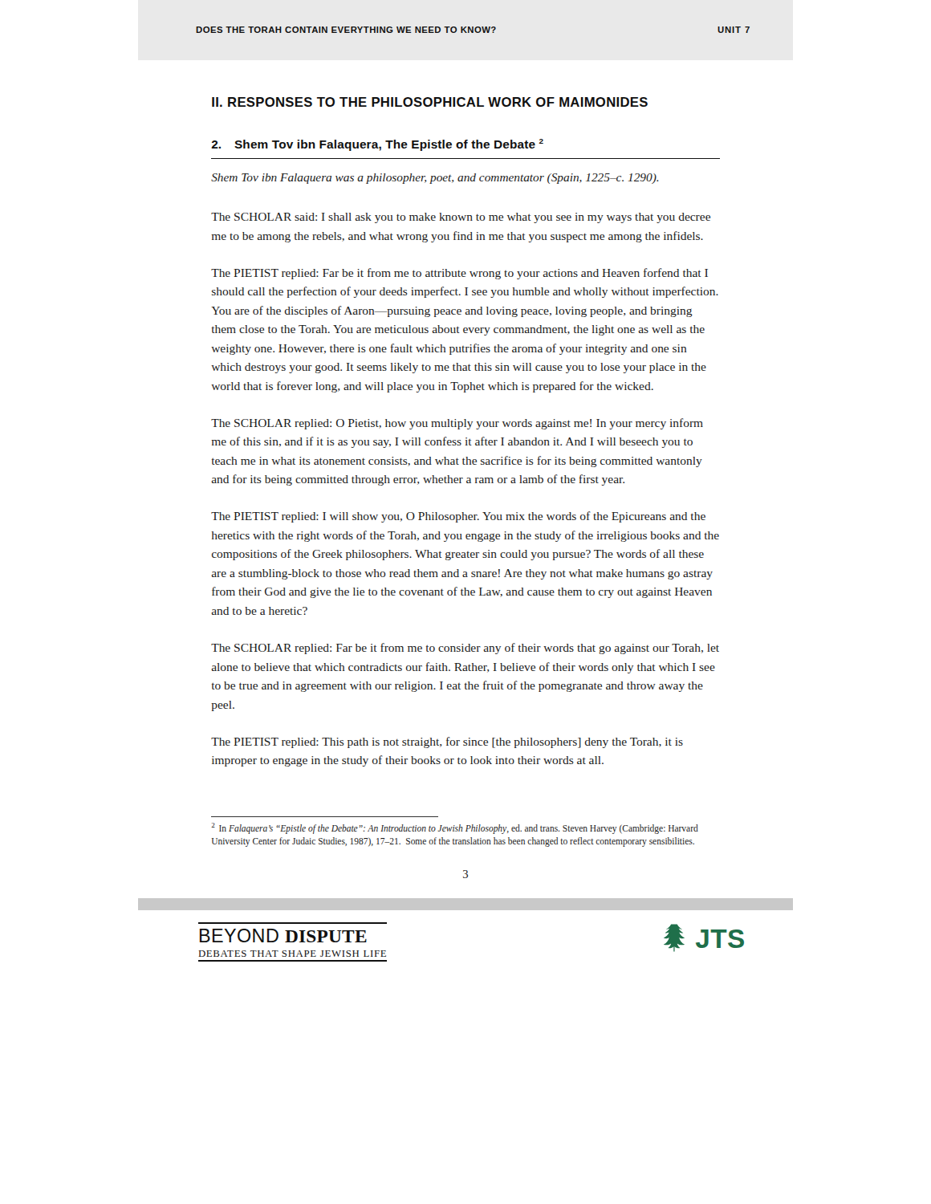Does the Torah Contain Everything We Need to Know? Unit 7
II. Responses to the Philosophical Work of Maimonides
2. Shem Tov ibn Falaquera, The Epistle of the Debate 2
Shem Tov ibn Falaquera was a philosopher, poet, and commentator (Spain, 1225–c. 1290).
The SCHOLAR said: I shall ask you to make known to me what you see in my ways that you decree me to be among the rebels, and what wrong you find in me that you suspect me among the infidels.
The PIETIST replied: Far be it from me to attribute wrong to your actions and Heaven forfend that I should call the perfection of your deeds imperfect. I see you humble and wholly without imperfection. You are of the disciples of Aaron—pursuing peace and loving peace, loving people, and bringing them close to the Torah. You are meticulous about every commandment, the light one as well as the weighty one. However, there is one fault which putrifies the aroma of your integrity and one sin which destroys your good. It seems likely to me that this sin will cause you to lose your place in the world that is forever long, and will place you in Tophet which is prepared for the wicked.
The SCHOLAR replied: O Pietist, how you multiply your words against me! In your mercy inform me of this sin, and if it is as you say, I will confess it after I abandon it. And I will beseech you to teach me in what its atonement consists, and what the sacrifice is for its being committed wantonly and for its being committed through error, whether a ram or a lamb of the first year.
The PIETIST replied: I will show you, O Philosopher. You mix the words of the Epicureans and the heretics with the right words of the Torah, and you engage in the study of the irreligious books and the compositions of the Greek philosophers. What greater sin could you pursue? The words of all these are a stumbling-block to those who read them and a snare! Are they not what make humans go astray from their God and give the lie to the covenant of the Law, and cause them to cry out against Heaven and to be a heretic?
The SCHOLAR replied: Far be it from me to consider any of their words that go against our Torah, let alone to believe that which contradicts our faith. Rather, I believe of their words only that which I see to be true and in agreement with our religion. I eat the fruit of the pomegranate and throw away the peel.
The PIETIST replied: This path is not straight, for since [the philosophers] deny the Torah, it is improper to engage in the study of their books or to look into their words at all.
2 In Falaquera’s “Epistle of the Debate”: An Introduction to Jewish Philosophy, ed. and trans. Steven Harvey (Cambridge: Harvard University Center for Judaic Studies, 1987), 17–21. Some of the translation has been changed to reflect contemporary sensibilities.
3
BEYOND DISPUTE
DEBATES THAT SHAPE JEWISH LIFE
JTS